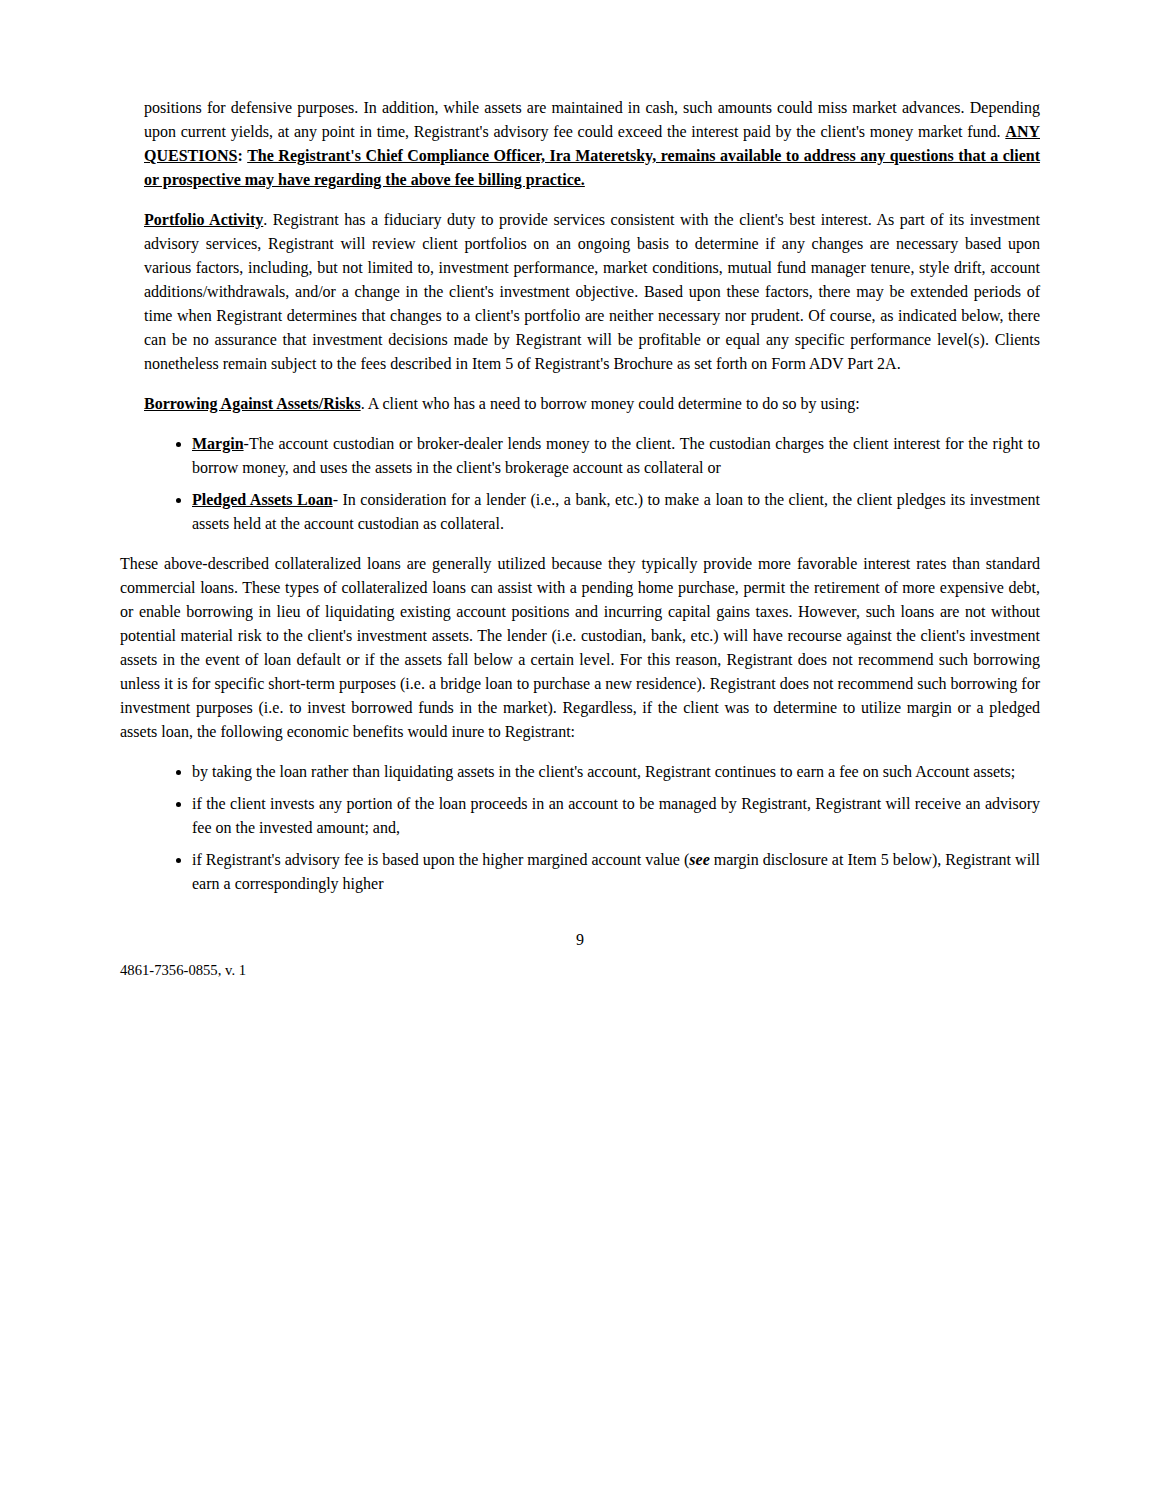positions for defensive purposes. In addition, while assets are maintained in cash, such amounts could miss market advances. Depending upon current yields, at any point in time, Registrant's advisory fee could exceed the interest paid by the client's money market fund. ANY QUESTIONS: The Registrant's Chief Compliance Officer, Ira Materetsky, remains available to address any questions that a client or prospective may have regarding the above fee billing practice.
Portfolio Activity. Registrant has a fiduciary duty to provide services consistent with the client's best interest. As part of its investment advisory services, Registrant will review client portfolios on an ongoing basis to determine if any changes are necessary based upon various factors, including, but not limited to, investment performance, market conditions, mutual fund manager tenure, style drift, account additions/withdrawals, and/or a change in the client's investment objective. Based upon these factors, there may be extended periods of time when Registrant determines that changes to a client's portfolio are neither necessary nor prudent. Of course, as indicated below, there can be no assurance that investment decisions made by Registrant will be profitable or equal any specific performance level(s). Clients nonetheless remain subject to the fees described in Item 5 of Registrant's Brochure as set forth on Form ADV Part 2A.
Borrowing Against Assets/Risks. A client who has a need to borrow money could determine to do so by using:
Margin-The account custodian or broker-dealer lends money to the client. The custodian charges the client interest for the right to borrow money, and uses the assets in the client's brokerage account as collateral or
Pledged Assets Loan- In consideration for a lender (i.e., a bank, etc.) to make a loan to the client, the client pledges its investment assets held at the account custodian as collateral.
These above-described collateralized loans are generally utilized because they typically provide more favorable interest rates than standard commercial loans. These types of collateralized loans can assist with a pending home purchase, permit the retirement of more expensive debt, or enable borrowing in lieu of liquidating existing account positions and incurring capital gains taxes. However, such loans are not without potential material risk to the client's investment assets. The lender (i.e. custodian, bank, etc.) will have recourse against the client's investment assets in the event of loan default or if the assets fall below a certain level. For this reason, Registrant does not recommend such borrowing unless it is for specific short-term purposes (i.e. a bridge loan to purchase a new residence). Registrant does not recommend such borrowing for investment purposes (i.e. to invest borrowed funds in the market). Regardless, if the client was to determine to utilize margin or a pledged assets loan, the following economic benefits would inure to Registrant:
by taking the loan rather than liquidating assets in the client's account, Registrant continues to earn a fee on such Account assets;
if the client invests any portion of the loan proceeds in an account to be managed by Registrant, Registrant will receive an advisory fee on the invested amount; and,
if Registrant's advisory fee is based upon the higher margined account value (see margin disclosure at Item 5 below), Registrant will earn a correspondingly higher
9
4861-7356-0855, v. 1